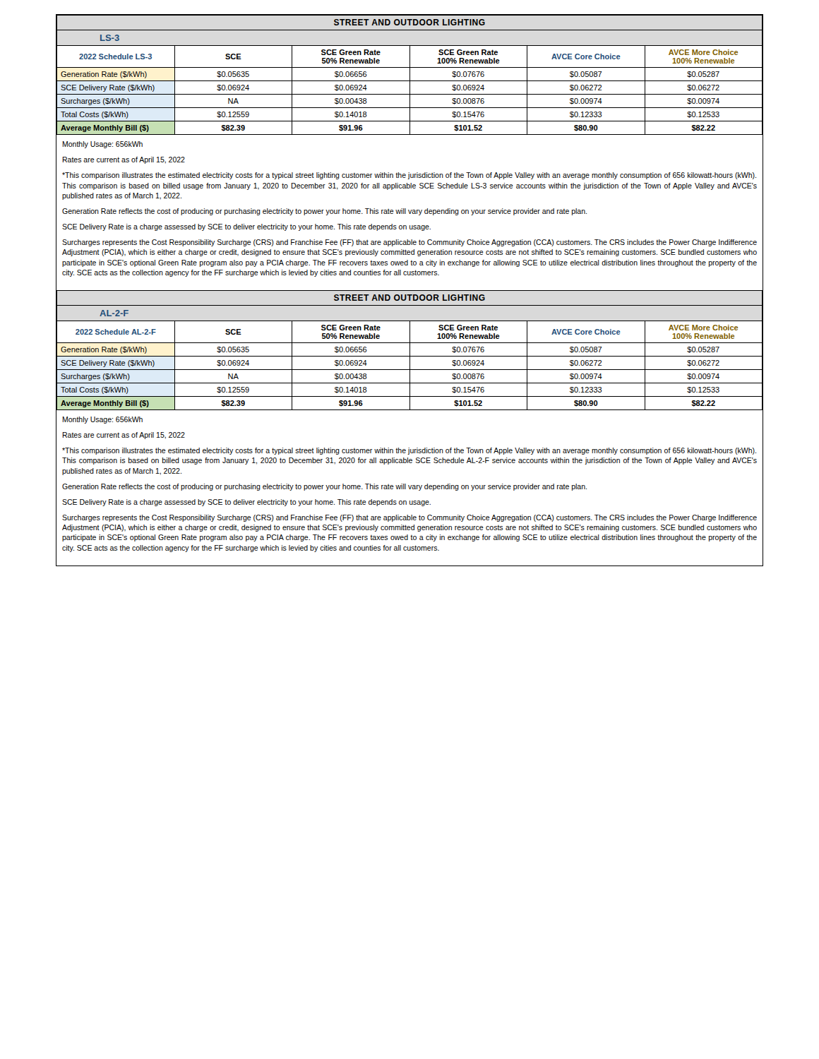| STREET AND OUTDOOR LIGHTING |
| LS-3 |
| 2022 Schedule LS-3 | SCE | SCE Green Rate 50% Renewable | SCE Green Rate 100% Renewable | AVCE Core Choice | AVCE More Choice 100% Renewable |
| Generation Rate ($/kWh) | $0.05635 | $0.06656 | $0.07676 | $0.05087 | $0.05287 |
| SCE Delivery Rate ($/kWh) | $0.06924 | $0.06924 | $0.06924 | $0.06272 | $0.06272 |
| Surcharges ($/kWh) | NA | $0.00438 | $0.00876 | $0.00974 | $0.00974 |
| Total Costs ($/kWh) | $0.12559 | $0.14018 | $0.15476 | $0.12333 | $0.12533 |
| Average Monthly Bill ($) | $82.39 | $91.96 | $101.52 | $80.90 | $82.22 |
Monthly Usage: 656kWh
Rates are current as of April 15, 2022
*This comparison illustrates the estimated electricity costs for a typical street lighting customer within the jurisdiction of the Town of Apple Valley with an average monthly consumption of 656 kilowatt-hours (kWh). This comparison is based on billed usage from January 1, 2020 to December 31, 2020 for all applicable SCE Schedule LS-3 service accounts within the jurisdiction of the Town of Apple Valley and AVCE's published rates as of March 1, 2022.
Generation Rate reflects the cost of producing or purchasing electricity to power your home. This rate will vary depending on your service provider and rate plan.
SCE Delivery Rate is a charge assessed by SCE to deliver electricity to your home. This rate depends on usage.
Surcharges represents the Cost Responsibility Surcharge (CRS) and Franchise Fee (FF) that are applicable to Community Choice Aggregation (CCA) customers. The CRS includes the Power Charge Indifference Adjustment (PCIA), which is either a charge or credit, designed to ensure that SCE's previously committed generation resource costs are not shifted to SCE's remaining customers. SCE bundled customers who participate in SCE's optional Green Rate program also pay a PCIA charge. The FF recovers taxes owed to a city in exchange for allowing SCE to utilize electrical distribution lines throughout the property of the city. SCE acts as the collection agency for the FF surcharge which is levied by cities and counties for all customers.
| STREET AND OUTDOOR LIGHTING |
| AL-2-F |
| 2022 Schedule AL-2-F | SCE | SCE Green Rate 50% Renewable | SCE Green Rate 100% Renewable | AVCE Core Choice | AVCE More Choice 100% Renewable |
| Generation Rate ($/kWh) | $0.05635 | $0.06656 | $0.07676 | $0.05087 | $0.05287 |
| SCE Delivery Rate ($/kWh) | $0.06924 | $0.06924 | $0.06924 | $0.06272 | $0.06272 |
| Surcharges ($/kWh) | NA | $0.00438 | $0.00876 | $0.00974 | $0.00974 |
| Total Costs ($/kWh) | $0.12559 | $0.14018 | $0.15476 | $0.12333 | $0.12533 |
| Average Monthly Bill ($) | $82.39 | $91.96 | $101.52 | $80.90 | $82.22 |
Monthly Usage: 656kWh
Rates are current as of April 15, 2022
*This comparison illustrates the estimated electricity costs for a typical street lighting customer within the jurisdiction of the Town of Apple Valley with an average monthly consumption of 656 kilowatt-hours (kWh). This comparison is based on billed usage from January 1, 2020 to December 31, 2020 for all applicable SCE Schedule AL-2-F service accounts within the jurisdiction of the Town of Apple Valley and AVCE's published rates as of March 1, 2022.
Generation Rate reflects the cost of producing or purchasing electricity to power your home. This rate will vary depending on your service provider and rate plan.
SCE Delivery Rate is a charge assessed by SCE to deliver electricity to your home. This rate depends on usage.
Surcharges represents the Cost Responsibility Surcharge (CRS) and Franchise Fee (FF) that are applicable to Community Choice Aggregation (CCA) customers. The CRS includes the Power Charge Indifference Adjustment (PCIA), which is either a charge or credit, designed to ensure that SCE's previously committed generation resource costs are not shifted to SCE's remaining customers. SCE bundled customers who participate in SCE's optional Green Rate program also pay a PCIA charge. The FF recovers taxes owed to a city in exchange for allowing SCE to utilize electrical distribution lines throughout the property of the city. SCE acts as the collection agency for the FF surcharge which is levied by cities and counties for all customers.